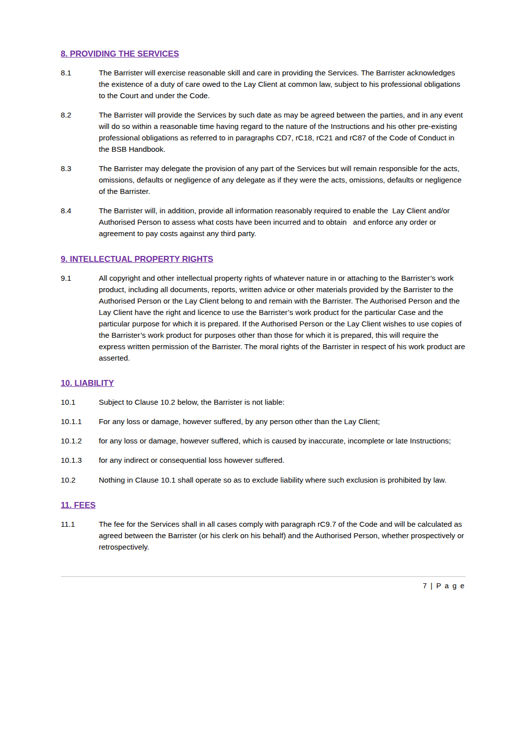8. PROVIDING THE SERVICES
8.1
The Barrister will exercise reasonable skill and care in providing the Services. The Barrister acknowledges the existence of a duty of care owed to the Lay Client at common law, subject to his professional obligations to the Court and under the Code.
8.2
The Barrister will provide the Services by such date as may be agreed between the parties, and in any event will do so within a reasonable time having regard to the nature of the Instructions and his other pre-existing professional obligations as referred to in paragraphs CD7, rC18, rC21 and rC87 of the Code of Conduct in the BSB Handbook.
8.3
The Barrister may delegate the provision of any part of the Services but will remain responsible for the acts, omissions, defaults or negligence of any delegate as if they were the acts, omissions, defaults or negligence of the Barrister.
8.4
The Barrister will, in addition, provide all information reasonably required to enable the Lay Client and/or Authorised Person to assess what costs have been incurred and to obtain and enforce any order or agreement to pay costs against any third party.
9. INTELLECTUAL PROPERTY RIGHTS
9.1
All copyright and other intellectual property rights of whatever nature in or attaching to the Barrister’s work product, including all documents, reports, written advice or other materials provided by the Barrister to the Authorised Person or the Lay Client belong to and remain with the Barrister. The Authorised Person and the Lay Client have the right and licence to use the Barrister’s work product for the particular Case and the particular purpose for which it is prepared. If the Authorised Person or the Lay Client wishes to use copies of the Barrister’s work product for purposes other than those for which it is prepared, this will require the express written permission of the Barrister. The moral rights of the Barrister in respect of his work product are asserted.
10. LIABILITY
10.1
Subject to Clause 10.2 below, the Barrister is not liable:
10.1.1
For any loss or damage, however suffered, by any person other than the Lay Client;
10.1.2
for any loss or damage, however suffered, which is caused by inaccurate, incomplete or late Instructions;
10.1.3
for any indirect or consequential loss however suffered.
10.2
Nothing in Clause 10.1 shall operate so as to exclude liability where such exclusion is prohibited by law.
11. FEES
11.1
The fee for the Services shall in all cases comply with paragraph rC9.7 of the Code and will be calculated as agreed between the Barrister (or his clerk on his behalf) and the Authorised Person, whether prospectively or retrospectively.
7 | P a g e